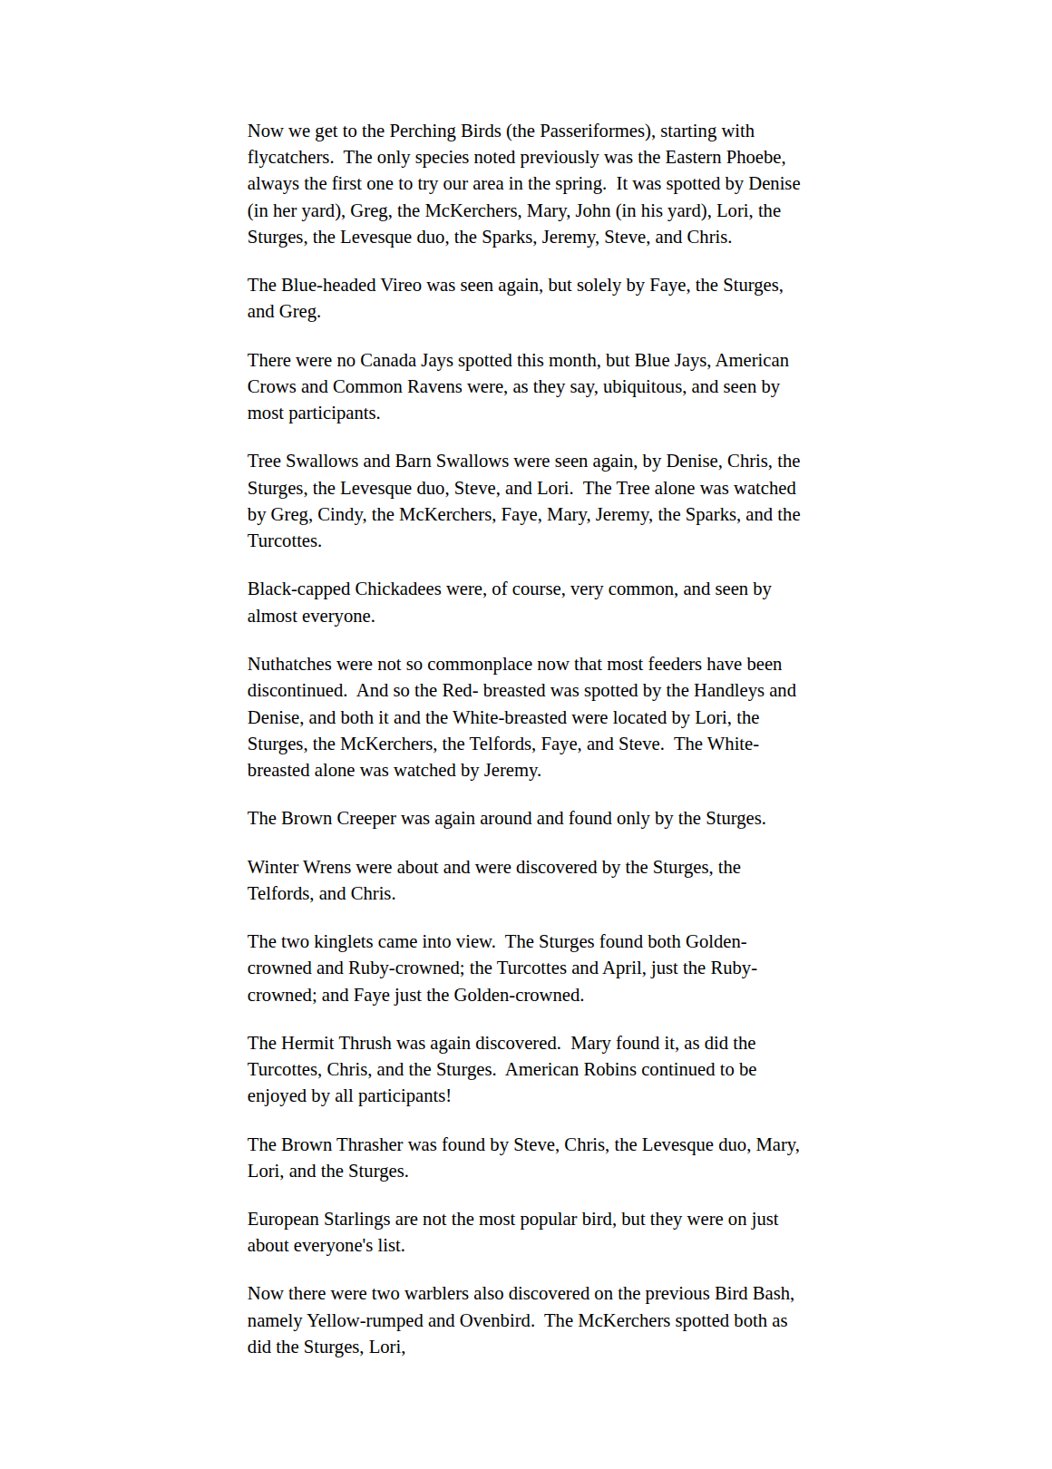Now we get to the Perching Birds (the Passeriformes), starting with flycatchers. The only species noted previously was the Eastern Phoebe, always the first one to try our area in the spring. It was spotted by Denise (in her yard), Greg, the McKerchers, Mary, John (in his yard), Lori, the Sturges, the Levesque duo, the Sparks, Jeremy, Steve, and Chris.
The Blue-headed Vireo was seen again, but solely by Faye, the Sturges, and Greg.
There were no Canada Jays spotted this month, but Blue Jays, American Crows and Common Ravens were, as they say, ubiquitous, and seen by most participants.
Tree Swallows and Barn Swallows were seen again, by Denise, Chris, the Sturges, the Levesque duo, Steve, and Lori. The Tree alone was watched by Greg, Cindy, the McKerchers, Faye, Mary, Jeremy, the Sparks, and the Turcottes.
Black-capped Chickadees were, of course, very common, and seen by almost everyone.
Nuthatches were not so commonplace now that most feeders have been discontinued. And so the Red- breasted was spotted by the Handleys and Denise, and both it and the White-breasted were located by Lori, the Sturges, the McKerchers, the Telfords, Faye, and Steve. The White-breasted alone was watched by Jeremy.
The Brown Creeper was again around and found only by the Sturges.
Winter Wrens were about and were discovered by the Sturges, the Telfords, and Chris.
The two kinglets came into view. The Sturges found both Golden-crowned and Ruby-crowned; the Turcottes and April, just the Ruby-crowned; and Faye just the Golden-crowned.
The Hermit Thrush was again discovered. Mary found it, as did the Turcottes, Chris, and the Sturges. American Robins continued to be enjoyed by all participants!
The Brown Thrasher was found by Steve, Chris, the Levesque duo, Mary, Lori, and the Sturges.
European Starlings are not the most popular bird, but they were on just about everyone's list.
Now there were two warblers also discovered on the previous Bird Bash, namely Yellow-rumped and Ovenbird. The McKerchers spotted both as did the Sturges, Lori,